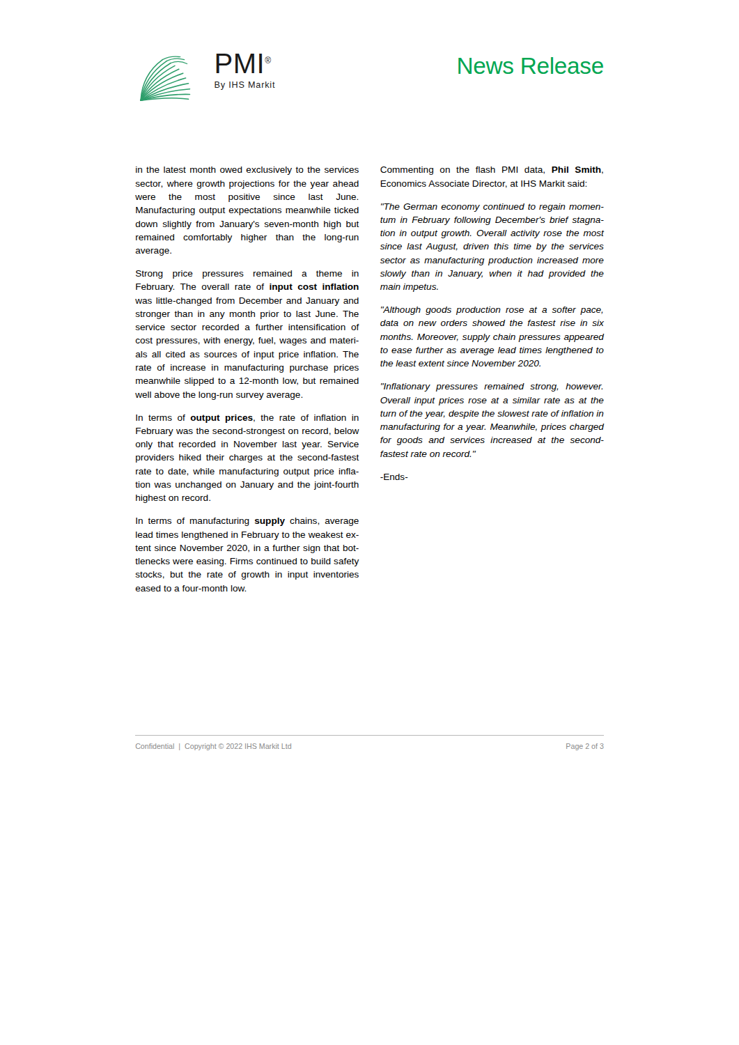PMI®
By IHS Markit
News Release
in the latest month owed exclusively to the services sector, where growth projections for the year ahead were the most positive since last June. Manufacturing output expectations meanwhile ticked down slightly from January's seven-month high but remained comfortably higher than the long-run average.
Strong price pressures remained a theme in February. The overall rate of input cost inflation was little-changed from December and January and stronger than in any month prior to last June. The service sector recorded a further intensification of cost pressures, with energy, fuel, wages and materials all cited as sources of input price inflation. The rate of increase in manufacturing purchase prices meanwhile slipped to a 12-month low, but remained well above the long-run survey average.
In terms of output prices, the rate of inflation in February was the second-strongest on record, below only that recorded in November last year. Service providers hiked their charges at the second-fastest rate to date, while manufacturing output price inflation was unchanged on January and the joint-fourth highest on record.
In terms of manufacturing supply chains, average lead times lengthened in February to the weakest extent since November 2020, in a further sign that bottlenecks were easing. Firms continued to build safety stocks, but the rate of growth in input inventories eased to a four-month low.
Commenting on the flash PMI data, Phil Smith, Economics Associate Director, at IHS Markit said:
"The German economy continued to regain momentum in February following December's brief stagnation in output growth. Overall activity rose the most since last August, driven this time by the services sector as manufacturing production increased more slowly than in January, when it had provided the main impetus.
"Although goods production rose at a softer pace, data on new orders showed the fastest rise in six months. Moreover, supply chain pressures appeared to ease further as average lead times lengthened to the least extent since November 2020.
"Inflationary pressures remained strong, however. Overall input prices rose at a similar rate as at the turn of the year, despite the slowest rate of inflation in manufacturing for a year. Meanwhile, prices charged for goods and services increased at the second-fastest rate on record."
-Ends-
Confidential | Copyright © 2022 IHS Markit Ltd
Page 2 of 3